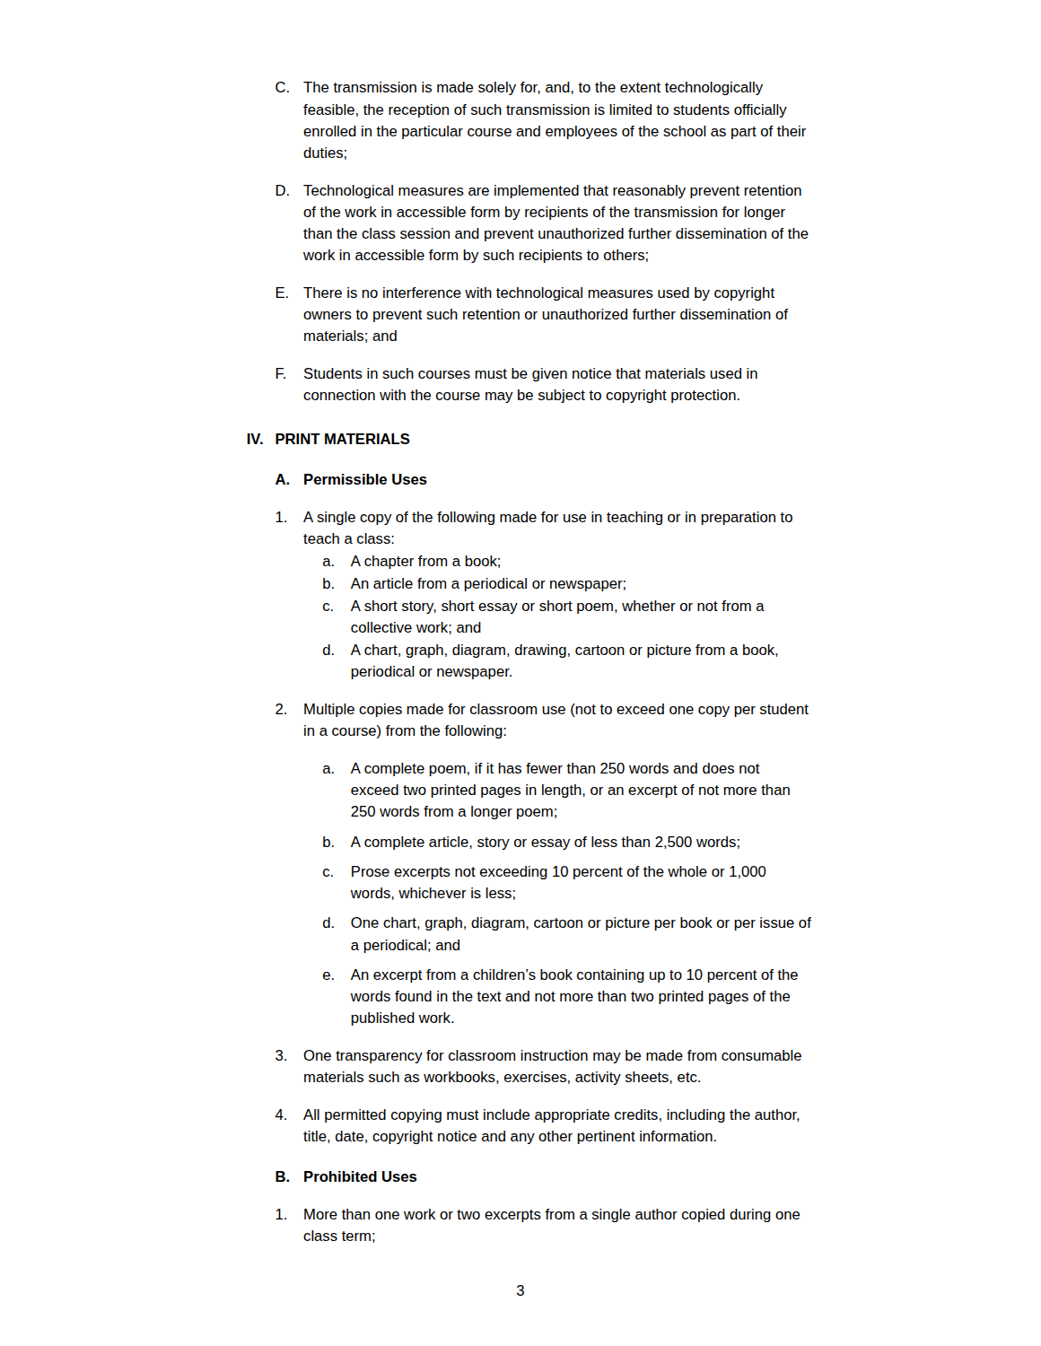C. The transmission is made solely for, and, to the extent technologically feasible, the reception of such transmission is limited to students officially enrolled in the particular course and employees of the school as part of their duties;
D. Technological measures are implemented that reasonably prevent retention of the work in accessible form by recipients of the transmission for longer than the class session and prevent unauthorized further dissemination of the work in accessible form by such recipients to others;
E. There is no interference with technological measures used by copyright owners to prevent such retention or unauthorized further dissemination of materials; and
F. Students in such courses must be given notice that materials used in connection with the course may be subject to copyright protection.
IV. PRINT MATERIALS
A. Permissible Uses
1. A single copy of the following made for use in teaching or in preparation to teach a class:
a. A chapter from a book;
b. An article from a periodical or newspaper;
c. A short story, short essay or short poem, whether or not from a collective work; and
d. A chart, graph, diagram, drawing, cartoon or picture from a book, periodical or newspaper.
2. Multiple copies made for classroom use (not to exceed one copy per student in a course) from the following:
a. A complete poem, if it has fewer than 250 words and does not exceed two printed pages in length, or an excerpt of not more than 250 words from a longer poem;
b. A complete article, story or essay of less than 2,500 words;
c. Prose excerpts not exceeding 10 percent of the whole or 1,000 words, whichever is less;
d. One chart, graph, diagram, cartoon or picture per book or per issue of a periodical; and
e. An excerpt from a children’s book containing up to 10 percent of the words found in the text and not more than two printed pages of the published work.
3. One transparency for classroom instruction may be made from consumable materials such as workbooks, exercises, activity sheets, etc.
4. All permitted copying must include appropriate credits, including the author, title, date, copyright notice and any other pertinent information.
B. Prohibited Uses
1. More than one work or two excerpts from a single author copied during one class term;
3